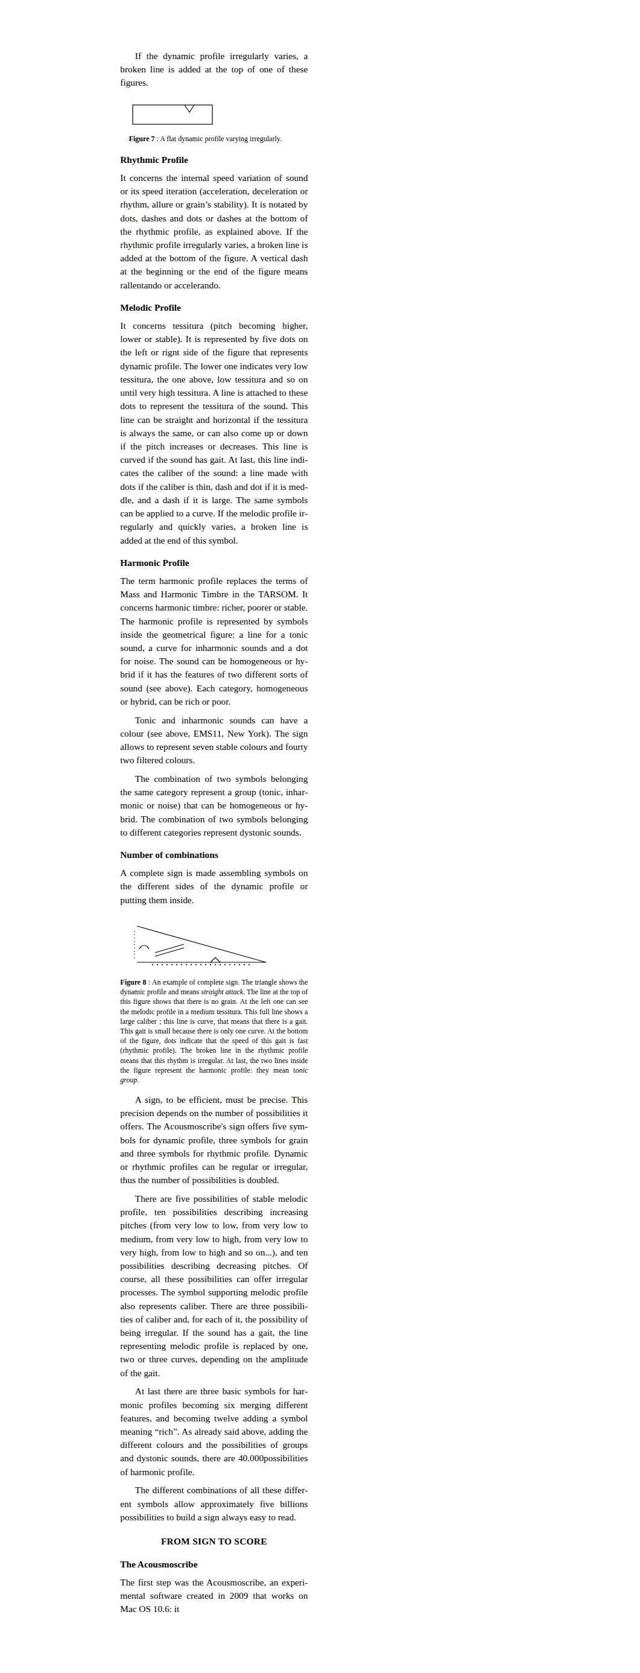If the dynamic profile irregularly varies, a broken line is added at the top of one of these figures.
Figure 7 : A flat dynamic profile varying irregularly.
Rhythmic Profile
It concerns the internal speed variation of sound or its speed iteration (acceleration, deceleration or rhythm, allure or grain’s stability). It is notated by dots, dashes and dots or dashes at the bottom of the rhythmic profile, as explained above. If the rhythmic profile irregularly varies, a broken line is added at the bottom of the figure. A vertical dash at the beginning or the end of the figure means rallentando or accelerando.
Melodic Profile
It concerns tessitura (pitch becoming higher, lower or stable). It is represented by five dots on the left or rignt side of the figure that represents dynamic profile. The lower one indicates very low tessitura, the one above, low tessitura and so on until very high tessitura. A line is attached to these dots to represent the tessitura of the sound. This line can be straight and horizontal if the tessitura is always the same, or can also come up or down if the pitch increases or decreases. This line is curved if the sound has gait. At last, this line indicates the caliber of the sound: a line made with dots if the caliber is thin, dash and dot if it is meddle, and a dash if it is large. The same symbols can be applied to a curve. If the melodic profile irregularly and quickly varies, a broken line is added at the end of this symbol.
Harmonic Profile
The term harmonic profile replaces the terms of Mass and Harmonic Timbre in the TARSOM. It concerns harmonic timbre: richer, poorer or stable. The harmonic profile is represented by symbols inside the geometrical figure: a line for a tonic sound, a curve for inharmonic sounds and a dot for noise. The sound can be homogeneous or hybrid if it has the features of two different sorts of sound (see above). Each category, homogeneous or hybrid, can be rich or poor.
Tonic and inharmonic sounds can have a colour (see above, EMS11, New York). The sign allows to represent seven stable colours and fourty two filtered colours.
The combination of two symbols belonging the same category represent a group (tonic, inharmonic or noise) that can be homogeneous or hybrid. The combination of two symbols belonging to different categories represent dystonic sounds.
Number of combinations
A complete sign is made assembling symbols on the different sides of the dynamic profile or putting them inside.
Figure 8 : An example of complete sign. The triangle shows the dynamic profile and means straight attack. The line at the top of this figure shows that there is no grain. At the left one can see the melodic profile in a medium tessitura. This full line shows a large caliber ; this line is curve, that means that there is a gait. This gait is small because there is only one curve. At the bottom of the figure, dots indicate that the speed of this gait is fast (rhythmic profile). The broken line in the rhythmic profile means that this rhythm is irregular. At last, the two lines inside the figure represent the harmonic profile: they mean tonic group.
A sign, to be efficient, must be precise. This precision depends on the number of possibilities it offers. The Acousmoscribe's sign offers five symbols for dynamic profile, three symbols for grain and three symbols for rhythmic profile. Dynamic or rhythmic profiles can be regular or irregular, thus the number of possibilities is doubled.
There are five possibilities of stable melodic profile, ten possibilities describing increasing pitches (from very low to low, from very low to medium, from very low to high, from very low to very high, from low to high and so on...), and ten possibilities describing decreasing pitches. Of course, all these possibilities can offer irregular processes. The symbol supporting melodic profile also represents caliber. There are three possibilities of caliber and, for each of it, the possibility of being irregular. If the sound has a gait, the line representing melodic profile is replaced by one, two or three curves, depending on the amplitude of the gait.
At last there are three basic symbols for harmonic profiles becoming six merging different features, and becoming twelve adding a symbol meaning “rich”. As already said above, adding the different colours and the possibilities of groups and dystonic sounds, there are 40.000possibilities of harmonic profile.
The different combinations of all these different symbols allow approximately five billions possibilities to build a sign always easy to read.
FROM SIGN TO SCORE
The Acousmoscribe
The first step was the Acousmoscribe, an experimental software created in 2009 that works on Mac OS 10.6: it